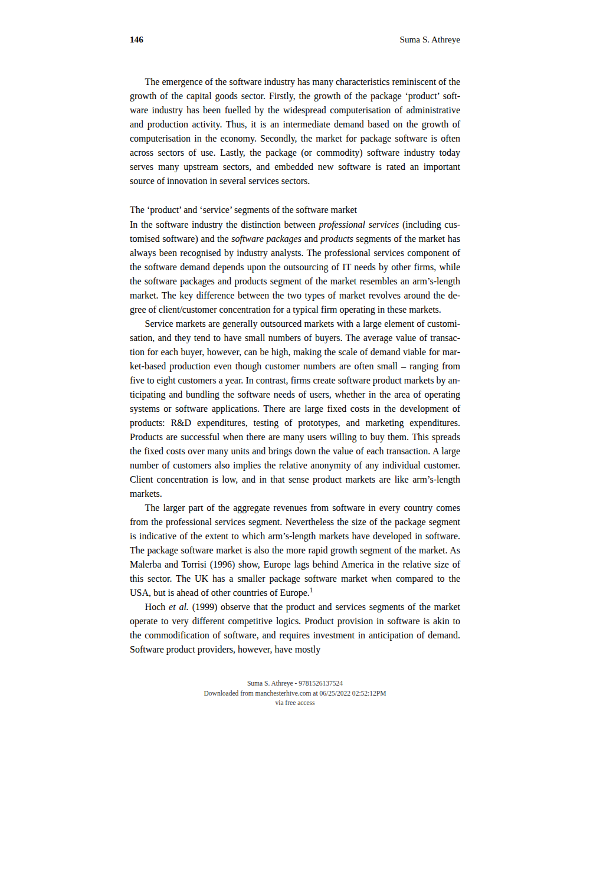146 Suma S. Athreye
The emergence of the software industry has many characteristics reminiscent of the growth of the capital goods sector. Firstly, the growth of the package ‘product’ software industry has been fuelled by the widespread computerisation of administrative and production activity. Thus, it is an intermediate demand based on the growth of computerisation in the economy. Secondly, the market for package software is often across sectors of use. Lastly, the package (or commodity) software industry today serves many upstream sectors, and embedded new software is rated an important source of innovation in several services sectors.
The ‘product’ and ‘service’ segments of the software market
In the software industry the distinction between professional services (including customised software) and the software packages and products segments of the market has always been recognised by industry analysts. The professional services component of the software demand depends upon the outsourcing of IT needs by other firms, while the software packages and products segment of the market resembles an arm’s-length market. The key difference between the two types of market revolves around the degree of client/customer concentration for a typical firm operating in these markets.
Service markets are generally outsourced markets with a large element of customisation, and they tend to have small numbers of buyers. The average value of transaction for each buyer, however, can be high, making the scale of demand viable for market-based production even though customer numbers are often small – ranging from five to eight customers a year. In contrast, firms create software product markets by anticipating and bundling the software needs of users, whether in the area of operating systems or software applications. There are large fixed costs in the development of products: R&D expenditures, testing of prototypes, and marketing expenditures. Products are successful when there are many users willing to buy them. This spreads the fixed costs over many units and brings down the value of each transaction. A large number of customers also implies the relative anonymity of any individual customer. Client concentration is low, and in that sense product markets are like arm’s-length markets.
The larger part of the aggregate revenues from software in every country comes from the professional services segment. Nevertheless the size of the package segment is indicative of the extent to which arm’s-length markets have developed in software. The package software market is also the more rapid growth segment of the market. As Malerba and Torrisi (1996) show, Europe lags behind America in the relative size of this sector. The UK has a smaller package software market when compared to the USA, but is ahead of other countries of Europe.1
Hoch et al. (1999) observe that the product and services segments of the market operate to very different competitive logics. Product provision in software is akin to the commodification of software, and requires investment in anticipation of demand. Software product providers, however, have mostly
Suma S. Athreye - 9781526137524
Downloaded from manchesterhive.com at 06/25/2022 02:52:12PM
via free access